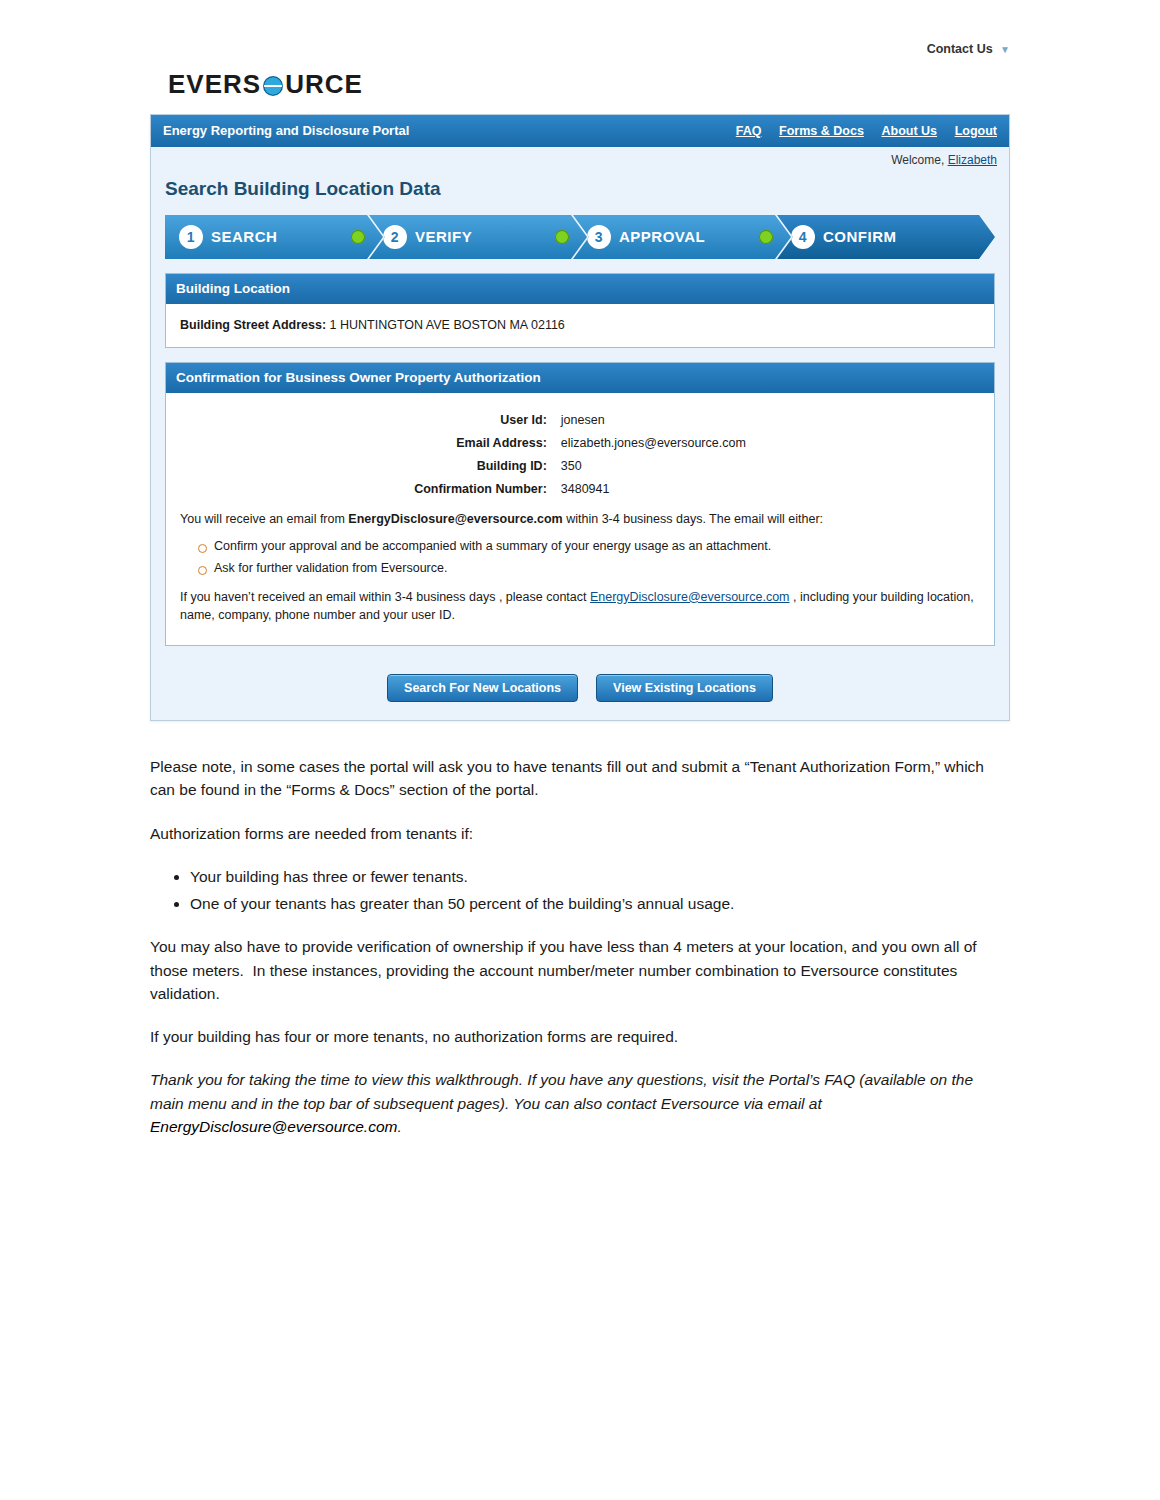Contact Us ▼
EVERS URCE
Energy Reporting and Disclosure Portal FAQ Forms & Docs About Us Logout
Welcome, Elizabeth
Search Building Location Data
1 SEARCH
2 VERIFY
3 APPROVAL
4 CONFIRM
Building Location
Building Street Address: 1 HUNTINGTON AVE BOSTON MA 02116
Confirmation for Business Owner Property Authorization
| User Id: | jonesen |
| Email Address: | elizabeth.jones@eversource.com |
| Building ID: | 350 |
| Confirmation Number: | 3480941 |
You will receive an email from EnergyDisclosure@eversource.com within 3-4 business days. The email will either:
Confirm your approval and be accompanied with a summary of your energy usage as an attachment.
Ask for further validation from Eversource.
If you haven’t received an email within 3-4 business days , please contact EnergyDisclosure@eversource.com , including your building location, name, company, phone number and your user ID.
Search For New Locations View Existing Locations
Please note, in some cases the portal will ask you to have tenants fill out and submit a “Tenant Authorization Form,” which can be found in the “Forms & Docs” section of the portal.
Authorization forms are needed from tenants if:
Your building has three or fewer tenants.
One of your tenants has greater than 50 percent of the building’s annual usage.
You may also have to provide verification of ownership if you have less than 4 meters at your location, and you own all of those meters. In these instances, providing the account number/meter number combination to Eversource constitutes validation.
If your building has four or more tenants, no authorization forms are required.
Thank you for taking the time to view this walkthrough. If you have any questions, visit the Portal’s FAQ (available on the main menu and in the top bar of subsequent pages). You can also contact Eversource via email at EnergyDisclosure@eversource.com.